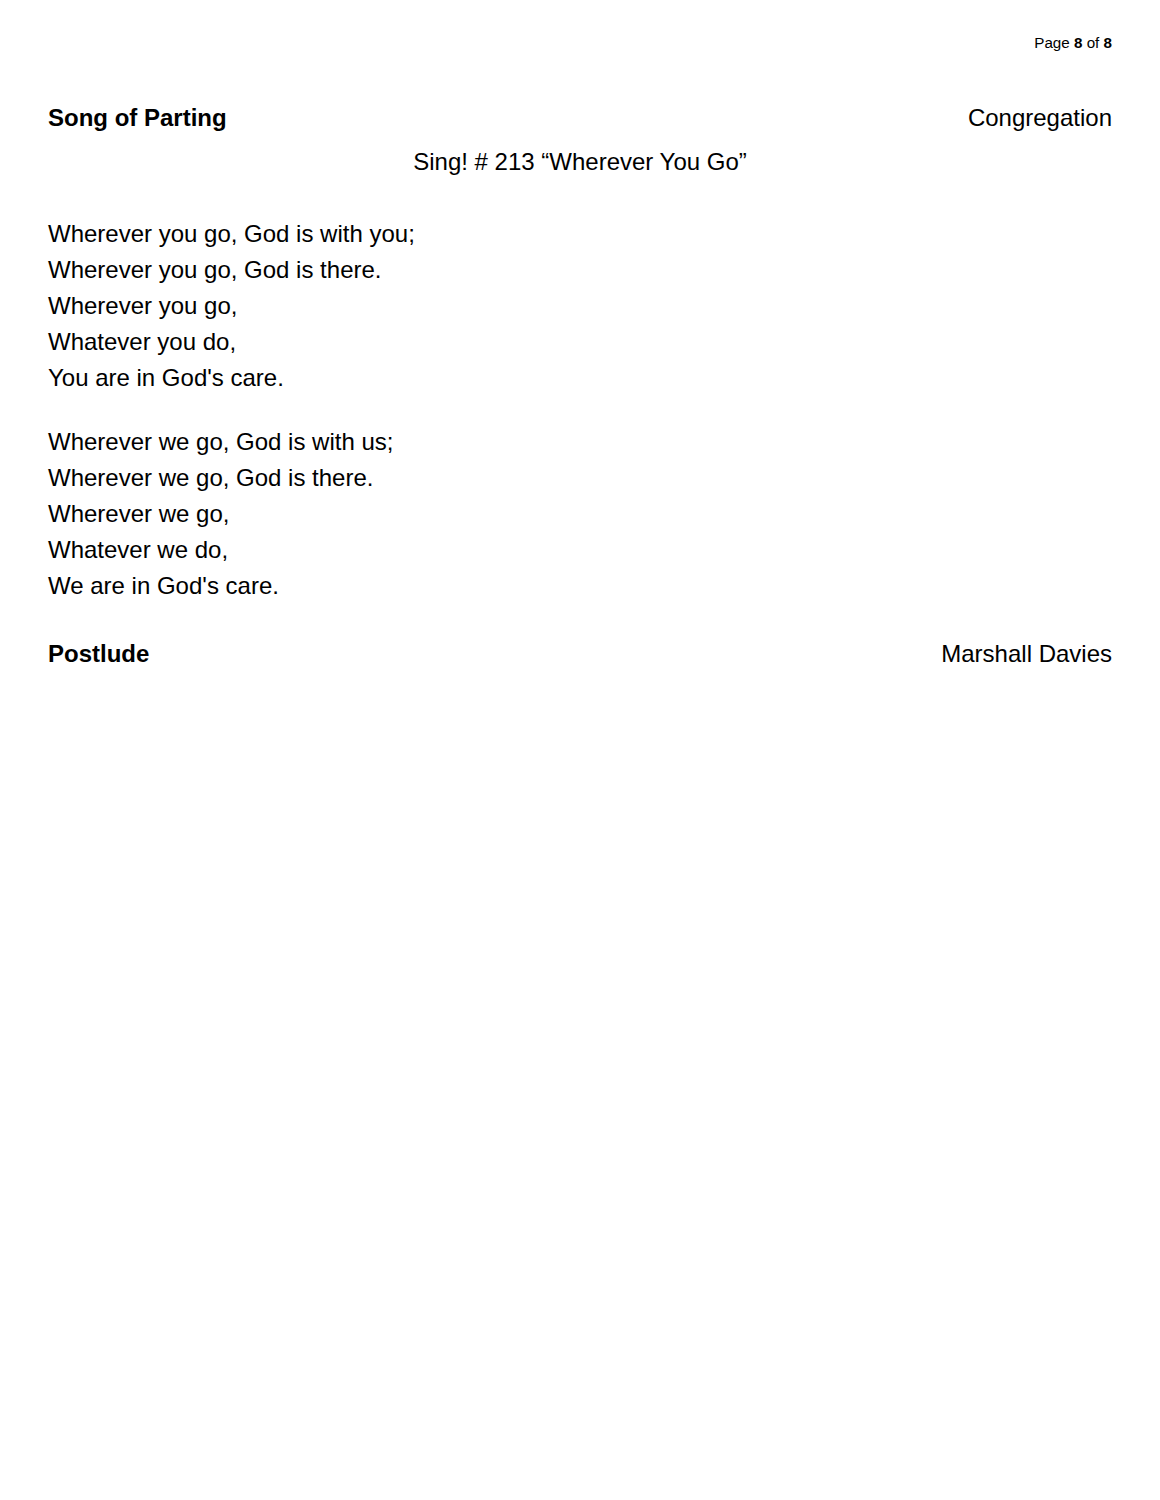Page 8 of 8
Song of Parting Congregation
Sing! # 213 “Wherever You Go”
Wherever you go, God is with you;
Wherever you go, God is there.
Wherever you go,
Whatever you do,
You are in God's care.
Wherever we go, God is with us;
Wherever we go, God is there.
Wherever we go,
Whatever we do,
We are in God's care.
Postlude Marshall Davies